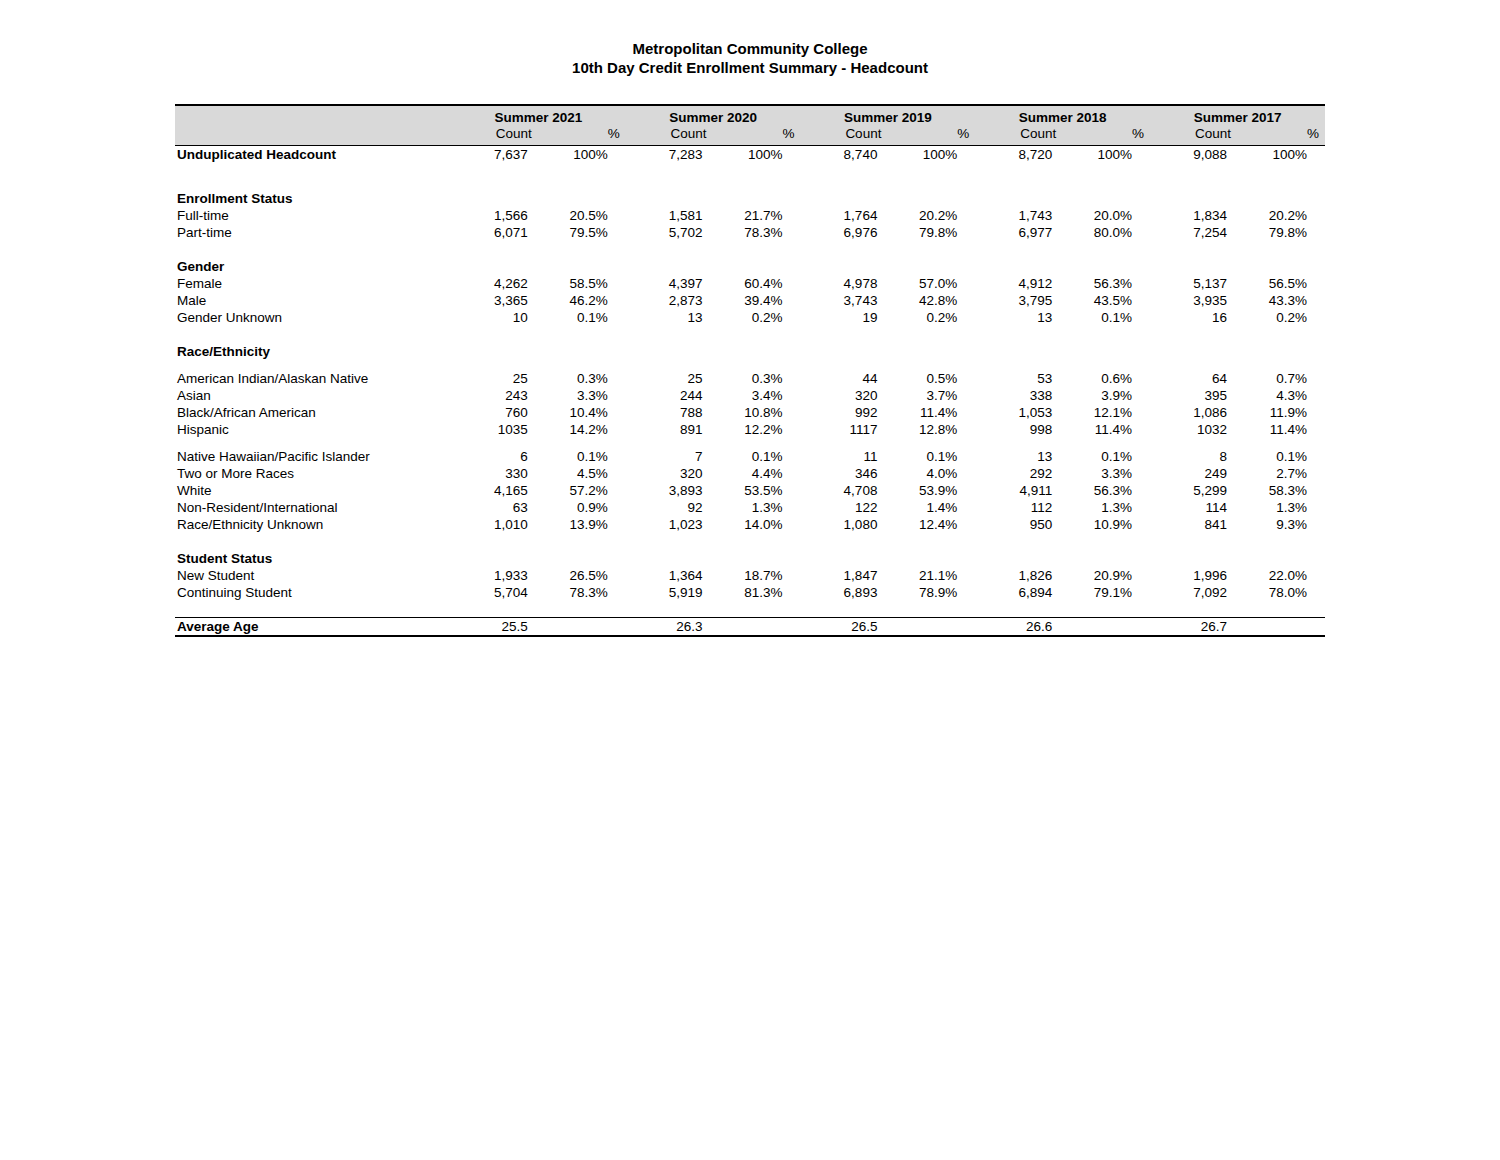Metropolitan Community College
10th Day Credit Enrollment Summary - Headcount
| | Summer 2021 | Summer 2020 | Summer 2019 | Summer 2018 | Summer 2017 |
| --- | --- | --- | --- | --- | --- |
| | Count | % | Count | % | Count | % | Count | % | Count | % |
| Unduplicated Headcount | 7,637 | 100% | 7,283 | 100% | 8,740 | 100% | 8,720 | 100% | 9,088 | 100% |
| Enrollment Status | | | | | | | | | | |
| Full-time | 1,566 | 20.5% | 1,581 | 21.7% | 1,764 | 20.2% | 1,743 | 20.0% | 1,834 | 20.2% |
| Part-time | 6,071 | 79.5% | 5,702 | 78.3% | 6,976 | 79.8% | 6,977 | 80.0% | 7,254 | 79.8% |
| Gender | | | | | | | | | | |
| Female | 4,262 | 58.5% | 4,397 | 60.4% | 4,978 | 57.0% | 4,912 | 56.3% | 5,137 | 56.5% |
| Male | 3,365 | 46.2% | 2,873 | 39.4% | 3,743 | 42.8% | 3,795 | 43.5% | 3,935 | 43.3% |
| Gender Unknown | 10 | 0.1% | 13 | 0.2% | 19 | 0.2% | 13 | 0.1% | 16 | 0.2% |
| Race/Ethnicity | | | | | | | | | | |
| American Indian/Alaskan Native | 25 | 0.3% | 25 | 0.3% | 44 | 0.5% | 53 | 0.6% | 64 | 0.7% |
| Asian | 243 | 3.3% | 244 | 3.4% | 320 | 3.7% | 338 | 3.9% | 395 | 4.3% |
| Black/African American | 760 | 10.4% | 788 | 10.8% | 992 | 11.4% | 1,053 | 12.1% | 1,086 | 11.9% |
| Hispanic | 1035 | 14.2% | 891 | 12.2% | 1117 | 12.8% | 998 | 11.4% | 1032 | 11.4% |
| Native Hawaiian/Pacific Islander | 6 | 0.1% | 7 | 0.1% | 11 | 0.1% | 13 | 0.1% | 8 | 0.1% |
| Two or More Races | 330 | 4.5% | 320 | 4.4% | 346 | 4.0% | 292 | 3.3% | 249 | 2.7% |
| White | 4,165 | 57.2% | 3,893 | 53.5% | 4,708 | 53.9% | 4,911 | 56.3% | 5,299 | 58.3% |
| Non-Resident/International | 63 | 0.9% | 92 | 1.3% | 122 | 1.4% | 112 | 1.3% | 114 | 1.3% |
| Race/Ethnicity Unknown | 1,010 | 13.9% | 1,023 | 14.0% | 1,080 | 12.4% | 950 | 10.9% | 841 | 9.3% |
| Student Status | | | | | | | | | | |
| New Student | 1,933 | 26.5% | 1,364 | 18.7% | 1,847 | 21.1% | 1,826 | 20.9% | 1,996 | 22.0% |
| Continuing Student | 5,704 | 78.3% | 5,919 | 81.3% | 6,893 | 78.9% | 6,894 | 79.1% | 7,092 | 78.0% |
| Average Age | 25.5 | | 26.3 | | 26.5 | | 26.6 | | 26.7 | |